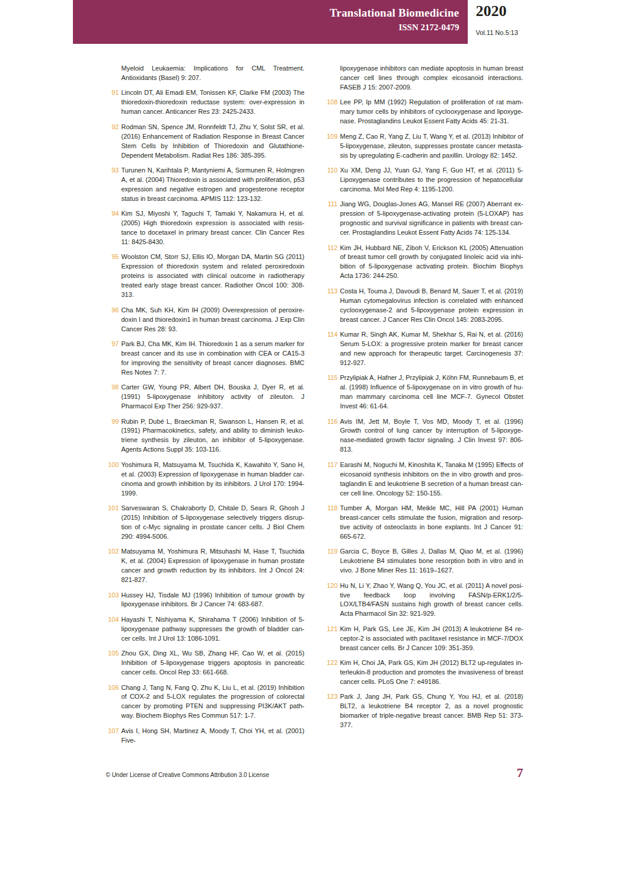Translational Biomedicine
ISSN 2172-0479
2020
Vol.11 No.5:13
Myeloid Leukaemia: Implications for CML Treatment. Antioxidants (Basel) 9: 207.
91 Lincoln DT, Ali Emadi EM, Tonissen KF, Clarke FM (2003) The thioredoxin-thioredoxin reductase system: over-expression in human cancer. Anticancer Res 23: 2425-2433.
92 Rodman SN, Spence JM, Ronnfeldt TJ, Zhu Y, Solst SR, et al. (2016) Enhancement of Radiation Response in Breast Cancer Stem Cells by Inhibition of Thioredoxin and Glutathione-Dependent Metabolism. Radiat Res 186: 385-395.
93 Turunen N, Karihtala P, Mantyniemi A, Sormunen R, Holmgren A, et al. (2004) Thioredoxin is associated with proliferation, p53 expression and negative estrogen and progesterone receptor status in breast carcinoma. APMIS 112: 123-132.
94 Kim SJ, Miyoshi Y, Taguchi T, Tamaki Y, Nakamura H, et al. (2005) High thioredoxin expression is associated with resistance to docetaxel in primary breast cancer. Clin Cancer Res 11: 8425-8430.
95 Woolston CM, Storr SJ, Ellis IO, Morgan DA, Martin SG (2011) Expression of thioredoxin system and related peroxiredoxin proteins is associated with clinical outcome in radiotherapy treated early stage breast cancer. Radiother Oncol 100: 308-313.
96 Cha MK, Suh KH, Kim IH (2009) Overexpression of peroxiredoxin I and thioredoxin1 in human breast carcinoma. J Exp Clin Cancer Res 28: 93.
97 Park BJ, Cha MK, Kim IH. Thioredoxin 1 as a serum marker for breast cancer and its use in combination with CEA or CA15-3 for improving the sensitivity of breast cancer diagnoses. BMC Res Notes 7: 7.
98 Carter GW, Young PR, Albert DH, Bouska J, Dyer R, et al. (1991) 5-lipoxygenase inhibitory activity of zileuton. J Pharmacol Exp Ther 256: 929-937.
99 Rubin P, Dubé L, Braeckman R, Swanson L, Hansen R, et al. (1991) Pharmacokinetics, safety, and ability to diminish leukotriene synthesis by zileuton, an inhibitor of 5-lipoxygenase. Agents Actions Suppl 35: 103-116.
100 Yoshimura R, Matsuyama M, Tsuchida K, Kawahito Y, Sano H, et al. (2003) Expression of lipoxygenase in human bladder carcinoma and growth inhibition by its inhibitors. J Urol 170: 1994-1999.
101 Sarveswaran S, Chakraborty D, Chitale D, Sears R, Ghosh J (2015) Inhibition of 5-lipoxygenase selectively triggers disruption of c-Myc signaling in prostate cancer cells. J Biol Chem 290: 4994-5006.
102 Matsuyama M, Yoshimura R, Mitsuhashi M, Hase T, Tsuchida K, et al. (2004) Expression of lipoxygenase in human prostate cancer and growth reduction by its inhibitors. Int J Oncol 24: 821-827.
103 Hussey HJ, Tisdale MJ (1996) Inhibition of tumour growth by lipoxygenase inhibitors. Br J Cancer 74: 683-687.
104 Hayashi T, Nishiyama K, Shirahama T (2006) Inhibition of 5-lipoxygenase pathway suppresses the growth of bladder cancer cells. Int J Urol 13: 1086-1091.
105 Zhou GX, Ding XL, Wu SB, Zhang HF, Cao W, et al. (2015) Inhibition of 5-lipoxygenase triggers apoptosis in pancreatic cancer cells. Oncol Rep 33: 661-668.
106 Chang J, Tang N, Fang Q, Zhu K, Liu L, et al. (2019) Inhibition of COX-2 and 5-LOX regulates the progression of colorectal cancer by promoting PTEN and suppressing PI3K/AKT pathway. Biochem Biophys Res Commun 517: 1-7.
107 Avis I, Hong SH, Martinez A, Moody T, Choi YH, et al. (2001) Five-
lipoxygenase inhibitors can mediate apoptosis in human breast cancer cell lines through complex eicosanoid interactions. FASEB J 15: 2007-2009.
108 Lee PP, Ip MM (1992) Regulation of proliferation of rat mammary tumor cells by inhibitors of cyclooxygenase and lipoxygenase. Prostaglandins Leukot Essent Fatty Acids 45: 21-31.
109 Meng Z, Cao R, Yang Z, Liu T, Wang Y, et al. (2013) Inhibitor of 5-lipoxygenase, zileuton, suppresses prostate cancer metastasis by upregulating E-cadherin and paxillin. Urology 82: 1452.
110 Xu XM, Deng JJ, Yuan GJ, Yang F, Guo HT, et al. (2011) 5-Lipoxygenase contributes to the progression of hepatocellular carcinoma. Mol Med Rep 4: 1195-1200.
111 Jiang WG, Douglas-Jones AG, Mansel RE (2007) Aberrant expression of 5-lipoxygenase-activating protein (5-LOXAP) has prognostic and survival significance in patients with breast cancer. Prostaglandins Leukot Essent Fatty Acids 74: 125-134.
112 Kim JH, Hubbard NE, Ziboh V, Erickson KL (2005) Attenuation of breast tumor cell growth by conjugated linoleic acid via inhibition of 5-lipoxygenase activating protein. Biochim Biophys Acta 1736: 244-250.
113 Costa H, Touma J, Davoudi B, Benard M, Sauer T, et al. (2019) Human cytomegalovirus infection is correlated with enhanced cyclooxygenase-2 and 5-lipoxygenase protein expression in breast cancer. J Cancer Res Clin Oncol 145: 2083-2095.
114 Kumar R, Singh AK, Kumar M, Shekhar S, Rai N, et al. (2016) Serum 5-LOX: a progressive protein marker for breast cancer and new approach for therapeutic target. Carcinogenesis 37: 912-927.
115 Przylipiak A, Hafner J, Przylipiak J, Köhn FM, Runnebaum B, et al. (1998) Influence of 5-lipoxygenase on in vitro growth of human mammary carcinoma cell line MCF-7. Gynecol Obstet Invest 46: 61-64.
116 Avis IM, Jett M, Boyle T, Vos MD, Moody T, et al. (1996) Growth control of lung cancer by interruption of 5-lipoxygenase-mediated growth factor signaling. J Clin Invest 97: 806-813.
117 Earashi M, Noguchi M, Kinoshita K, Tanaka M (1995) Effects of eicosanoid synthesis inhibitors on the in vitro growth and prostaglandin E and leukotriene B secretion of a human breast cancer cell line. Oncology 52: 150-155.
118 Tumber A, Morgan HM, Meikle MC, Hill PA (2001) Human breast-cancer cells stimulate the fusion, migration and resorptive activity of osteoclasts in bone explants. Int J Cancer 91: 665-672.
119 Garcia C, Boyce B, Gilles J, Dallas M, Qiao M, et al. (1996) Leukotriene B4 stimulates bone resorption both in vitro and in vivo. J Bone Miner Res 11: 1619–1627.
120 Hu N, Li Y, Zhao Y, Wang Q, You JC, et al. (2011) A novel positive feedback loop involving FASN/p-ERK1/2/5-LOX/LTB4/FASN sustains high growth of breast cancer cells. Acta Pharmacol Sin 32: 921-929.
121 Kim H, Park GS, Lee JE, Kim JH (2013) A leukotriene B4 receptor-2 is associated with paclitaxel resistance in MCF-7/DOX breast cancer cells. Br J Cancer 109: 351-359.
122 Kim H, Choi JA, Park GS, Kim JH (2012) BLT2 up-regulates interleukin-8 production and promotes the invasiveness of breast cancer cells. PLoS One 7: e49186.
123 Park J, Jang JH, Park GS, Chung Y, You HJ, et al. (2018) BLT2, a leukotriene B4 receptor 2, as a novel prognostic biomarker of triple-negative breast cancer. BMB Rep 51: 373-377.
© Under License of Creative Commons Attribution 3.0 License
7